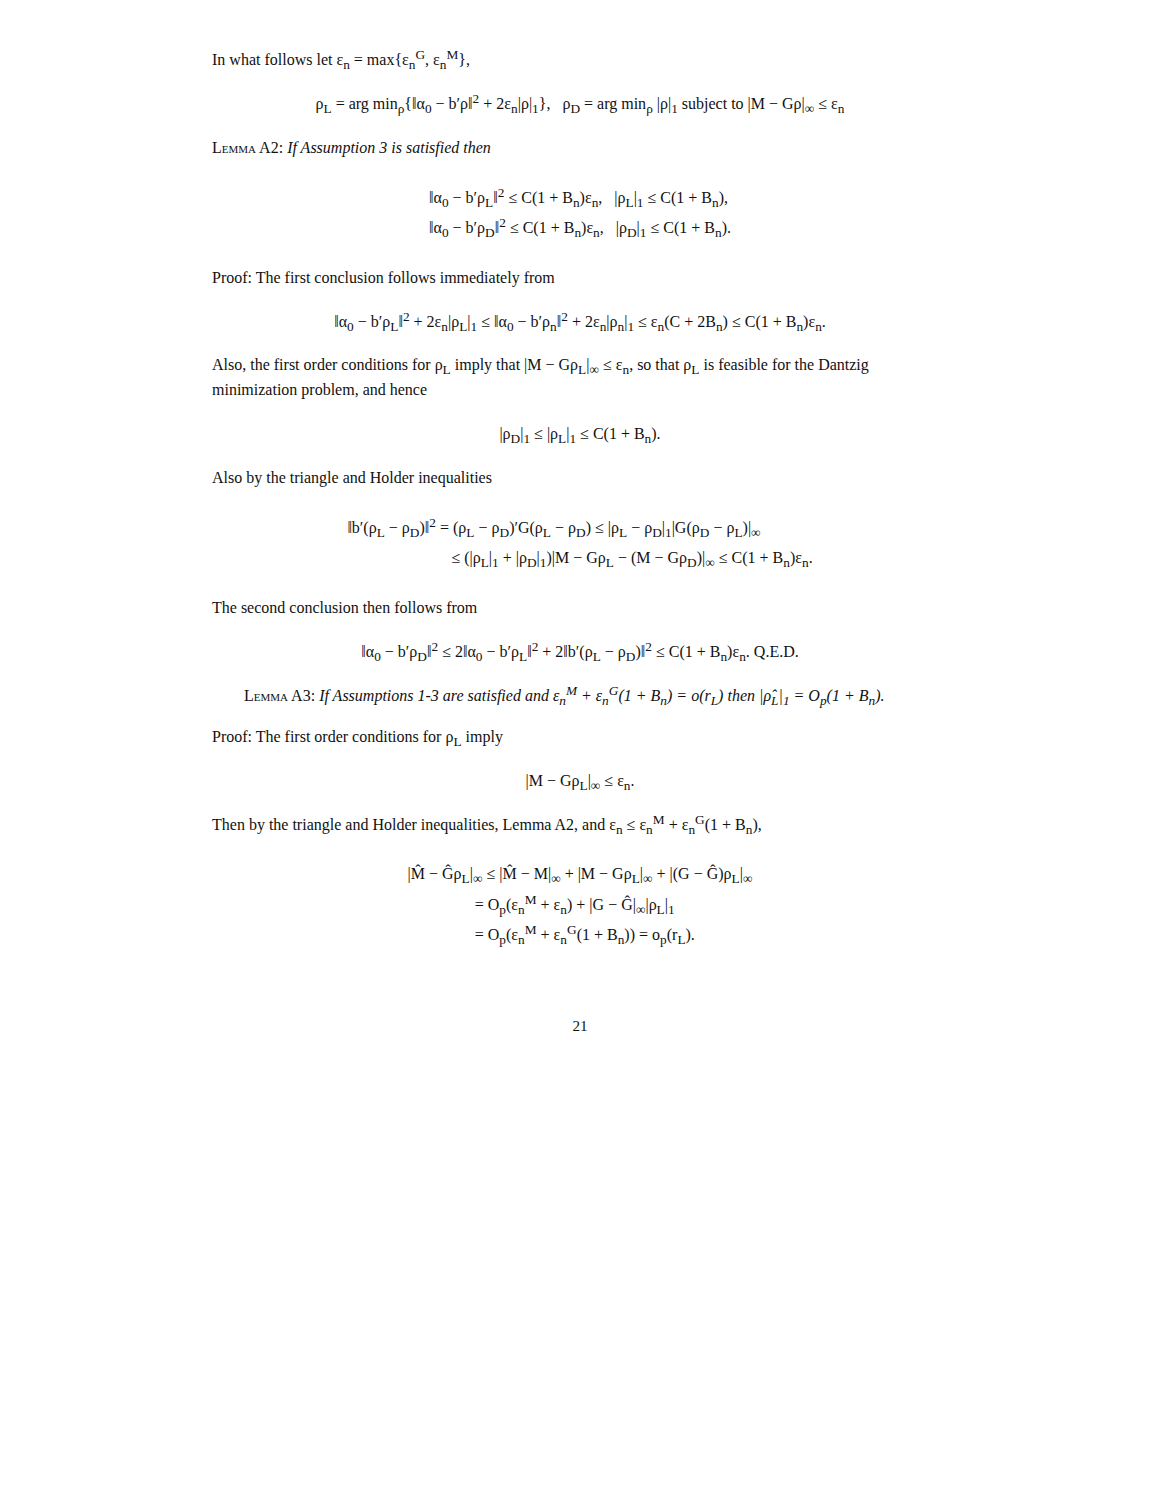In what follows let εn = max{εnG, εnM},
ρL = arg minρ{‖α0 − b′ρ‖2 + 2εn|ρ|1}, ρD = arg minρ |ρ|1 subject to |M − Gρ|∞ ≤ εn
Lemma A2: If Assumption 3 is satisfied then
‖α0 − b′ρL‖2 ≤ C(1 + Bn)εn, |ρL|1 ≤ C(1 + Bn),
‖α0 − b′ρD‖2 ≤ C(1 + Bn)εn, |ρD|1 ≤ C(1 + Bn).
Proof: The first conclusion follows immediately from
‖α0 − b′ρL‖2 + 2εn|ρL|1 ≤ ‖α0 − b′ρn‖2 + 2εn|ρn|1 ≤ εn(C + 2Bn) ≤ C(1 + Bn)εn.
Also, the first order conditions for ρL imply that |M − GρL|∞ ≤ εn, so that ρL is feasible for the Dantzig minimization problem, and hence
|ρD|1 ≤ |ρL|1 ≤ C(1 + Bn).
Also by the triangle and Holder inequalities
‖b′(ρL − ρD)‖2 = (ρL − ρD)′G(ρL − ρD) ≤ |ρL − ρD|1|G(ρD − ρL)|∞
≤ (|ρL|1 + |ρD|1)|M − GρL − (M − GρD)|∞ ≤ C(1 + Bn)εn.
The second conclusion then follows from
‖α0 − b′ρD‖2 ≤ 2‖α0 − b′ρL‖2 + 2‖b′(ρL − ρD)‖2 ≤ C(1 + Bn)εn. Q.E.D.
Lemma A3: If Assumptions 1-3 are satisfied and εnM + εnG(1 + Bn) = o(rL) then |ρ̂L|1 = Op(1 + Bn).
Proof: The first order conditions for ρL imply
|M − GρL|∞ ≤ εn.
Then by the triangle and Holder inequalities, Lemma A2, and εn ≤ εnM + εnG(1 + Bn),
|M̂ − ĜρL|∞ ≤ |M̂ − M|∞ + |M − GρL|∞ + |(G − Ĝ)ρL|∞
= Op(εnM + εn) + |G − Ĝ|∞|ρL|1
= Op(εnM + εnG(1 + Bn)) = op(rL).
21